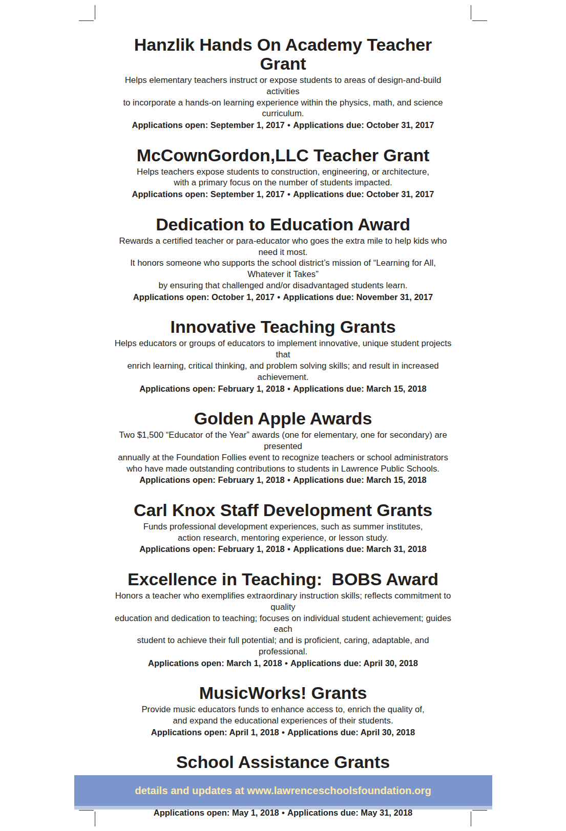Hanzlik Hands On Academy Teacher Grant
Helps elementary teachers instruct or expose students to areas of design-and-build activities
to incorporate a hands-on learning experience within the physics, math, and science curriculum.
Applications open: September 1, 2017•Applications due: October 31, 2017
McCownGordon,LLC Teacher Grant
Helps teachers expose students to construction, engineering, or architecture,
with a primary focus on the number of students impacted.
Applications open: September 1, 2017•Applications due: October 31, 2017
Dedication to Education Award
Rewards a certified teacher or para-educator who goes the extra mile to help kids who need it most.
It honors someone who supports the school district’s mission of “Learning for All, Whatever it Takes”
by ensuring that challenged and/or disadvantaged students learn.
Applications open: October 1, 2017•Applications due: November 31, 2017
Innovative Teaching Grants
Helps educators or groups of educators to implement innovative, unique student projects that
enrich learning, critical thinking, and problem solving skills; and result in increased achievement.
Applications open: February 1, 2018•Applications due: March 15, 2018
Golden Apple Awards
Two $1,500 “Educator of the Year” awards (one for elementary, one for secondary) are presented
annually at the Foundation Follies event to recognize teachers or school administrators
who have made outstanding contributions to students in Lawrence Public Schools.
Applications open: February 1, 2018•Applications due: March 15, 2018
Carl Knox Staff Development Grants
Funds professional development experiences, such as summer institutes,
action research, mentoring experience, or lesson study.
Applications open: February 1, 2018•Applications due: March 31, 2018
Excellence in Teaching: BOBS Award
Honors a teacher who exemplifies extraordinary instruction skills; reflects commitment to quality
education and dedication to teaching; focuses on individual student achievement; guides each
student to achieve their full potential; and is proficient, caring, adaptable, and professional.
Applications open: March 1, 2018•Applications due: April 30, 2018
MusicWorks! Grants
Provide music educators funds to enhance access to, enrich the quality of,
and expand the educational experiences of their students.
Applications open: April 1, 2018•Applications due: April 30, 2018
School Assistance Grants
Building administrators are encouraged to apply for a grant to fund a purchase, project or program
for which state or federal funds are not available.
Applications open: May 1, 2018•Applications due: May 31, 2018
details and updates at www.lawrenceschoolsfoundation.org